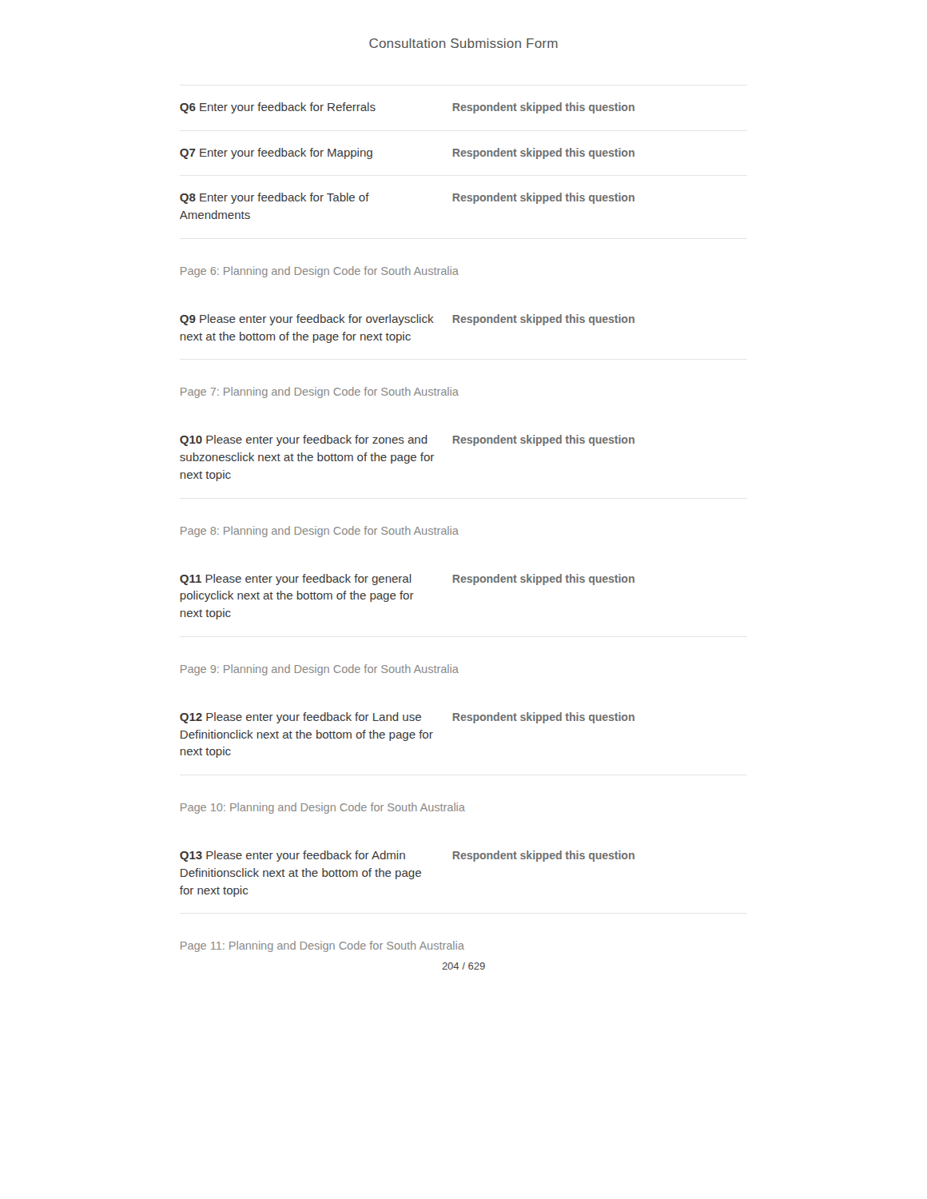Consultation Submission Form
Q6 Enter your feedback for Referrals
Respondent skipped this question
Q7 Enter your feedback for Mapping
Respondent skipped this question
Q8 Enter your feedback for Table of Amendments
Respondent skipped this question
Page 6: Planning and Design Code for South Australia
Q9 Please enter your feedback for overlaysclick next at the bottom of the page for next topic
Respondent skipped this question
Page 7: Planning and Design Code for South Australia
Q10 Please enter your feedback for zones and subzonesclick next at the bottom of the page for next topic
Respondent skipped this question
Page 8: Planning and Design Code for South Australia
Q11 Please enter your feedback for general policyclick next at the bottom of the page for next topic
Respondent skipped this question
Page 9: Planning and Design Code for South Australia
Q12 Please enter your feedback for Land use Definitionclick next at the bottom of the page for next topic
Respondent skipped this question
Page 10: Planning and Design Code for South Australia
Q13 Please enter your feedback for Admin Definitionsclick next at the bottom of the page for next topic
Respondent skipped this question
Page 11: Planning and Design Code for South Australia
204 / 629